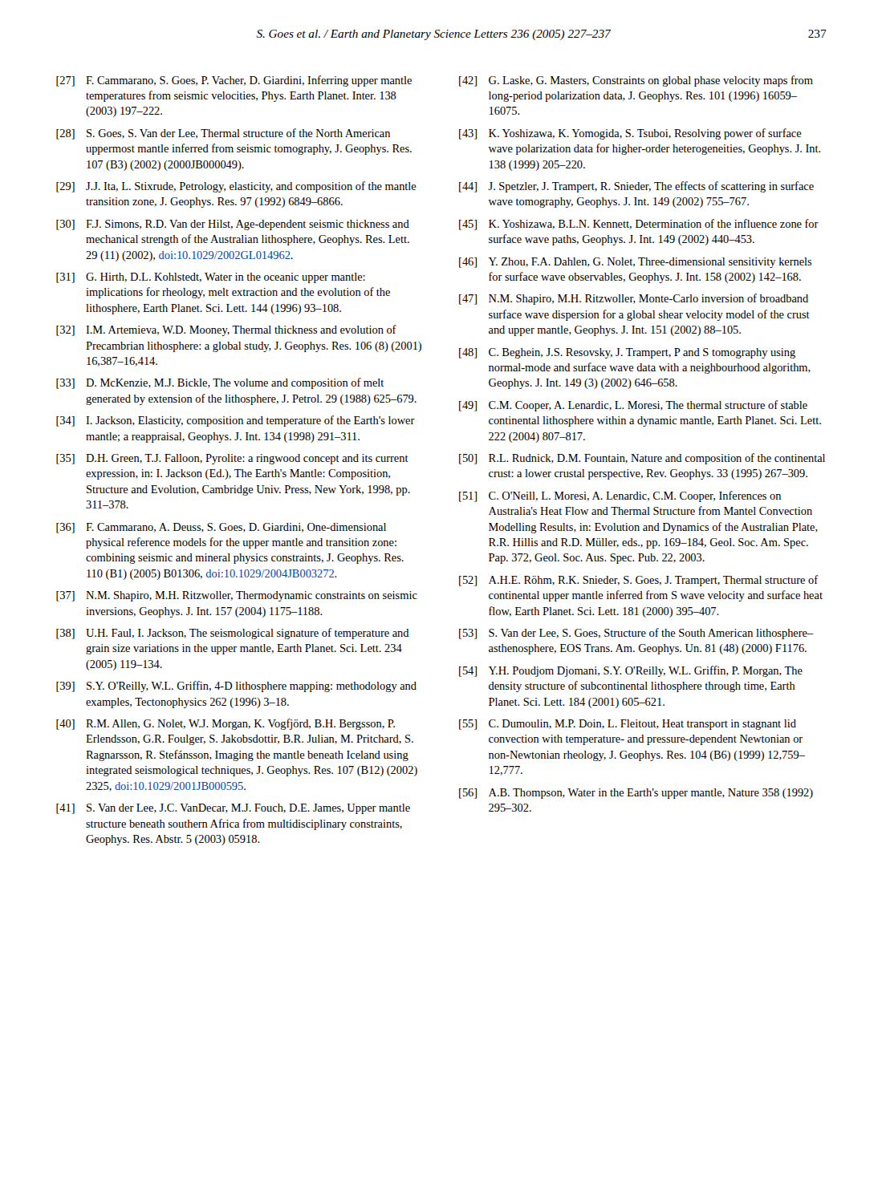S. Goes et al. / Earth and Planetary Science Letters 236 (2005) 227–237 237
[27] F. Cammarano, S. Goes, P. Vacher, D. Giardini, Inferring upper mantle temperatures from seismic velocities, Phys. Earth Planet. Inter. 138 (2003) 197–222.
[28] S. Goes, S. Van der Lee, Thermal structure of the North American uppermost mantle inferred from seismic tomography, J. Geophys. Res. 107 (B3) (2002) (2000JB000049).
[29] J.J. Ita, L. Stixrude, Petrology, elasticity, and composition of the mantle transition zone, J. Geophys. Res. 97 (1992) 6849–6866.
[30] F.J. Simons, R.D. Van der Hilst, Age-dependent seismic thickness and mechanical strength of the Australian lithosphere, Geophys. Res. Lett. 29 (11) (2002), doi:10.1029/2002GL014962.
[31] G. Hirth, D.L. Kohlstedt, Water in the oceanic upper mantle: implications for rheology, melt extraction and the evolution of the lithosphere, Earth Planet. Sci. Lett. 144 (1996) 93–108.
[32] I.M. Artemieva, W.D. Mooney, Thermal thickness and evolution of Precambrian lithosphere: a global study, J. Geophys. Res. 106 (8) (2001) 16,387–16,414.
[33] D. McKenzie, M.J. Bickle, The volume and composition of melt generated by extension of the lithosphere, J. Petrol. 29 (1988) 625–679.
[34] I. Jackson, Elasticity, composition and temperature of the Earth's lower mantle; a reappraisal, Geophys. J. Int. 134 (1998) 291–311.
[35] D.H. Green, T.J. Falloon, Pyrolite: a ringwood concept and its current expression, in: I. Jackson (Ed.), The Earth's Mantle: Composition, Structure and Evolution, Cambridge Univ. Press, New York, 1998, pp. 311–378.
[36] F. Cammarano, A. Deuss, S. Goes, D. Giardini, One-dimensional physical reference models for the upper mantle and transition zone: combining seismic and mineral physics constraints, J. Geophys. Res. 110 (B1) (2005) B01306, doi:10.1029/2004JB003272.
[37] N.M. Shapiro, M.H. Ritzwoller, Thermodynamic constraints on seismic inversions, Geophys. J. Int. 157 (2004) 1175–1188.
[38] U.H. Faul, I. Jackson, The seismological signature of temperature and grain size variations in the upper mantle, Earth Planet. Sci. Lett. 234 (2005) 119–134.
[39] S.Y. O'Reilly, W.L. Griffin, 4-D lithosphere mapping: methodology and examples, Tectonophysics 262 (1996) 3–18.
[40] R.M. Allen, G. Nolet, W.J. Morgan, K. Vogfjörd, B.H. Bergsson, P. Erlendsson, G.R. Foulger, S. Jakobsdottir, B.R. Julian, M. Pritchard, S. Ragnarsson, R. Stefánsson, Imaging the mantle beneath Iceland using integrated seismological techniques, J. Geophys. Res. 107 (B12) (2002) 2325, doi:10.1029/2001JB000595.
[41] S. Van der Lee, J.C. VanDecar, M.J. Fouch, D.E. James, Upper mantle structure beneath southern Africa from multidisciplinary constraints, Geophys. Res. Abstr. 5 (2003) 05918.
[42] G. Laske, G. Masters, Constraints on global phase velocity maps from long-period polarization data, J. Geophys. Res. 101 (1996) 16059–16075.
[43] K. Yoshizawa, K. Yomogida, S. Tsuboi, Resolving power of surface wave polarization data for higher-order heterogeneities, Geophys. J. Int. 138 (1999) 205–220.
[44] J. Spetzler, J. Trampert, R. Snieder, The effects of scattering in surface wave tomography, Geophys. J. Int. 149 (2002) 755–767.
[45] K. Yoshizawa, B.L.N. Kennett, Determination of the influence zone for surface wave paths, Geophys. J. Int. 149 (2002) 440–453.
[46] Y. Zhou, F.A. Dahlen, G. Nolet, Three-dimensional sensitivity kernels for surface wave observables, Geophys. J. Int. 158 (2002) 142–168.
[47] N.M. Shapiro, M.H. Ritzwoller, Monte-Carlo inversion of broadband surface wave dispersion for a global shear velocity model of the crust and upper mantle, Geophys. J. Int. 151 (2002) 88–105.
[48] C. Beghein, J.S. Resovsky, J. Trampert, P and S tomography using normal-mode and surface wave data with a neighbourhood algorithm, Geophys. J. Int. 149 (3) (2002) 646–658.
[49] C.M. Cooper, A. Lenardic, L. Moresi, The thermal structure of stable continental lithosphere within a dynamic mantle, Earth Planet. Sci. Lett. 222 (2004) 807–817.
[50] R.L. Rudnick, D.M. Fountain, Nature and composition of the continental crust: a lower crustal perspective, Rev. Geophys. 33 (1995) 267–309.
[51] C. O'Neill, L. Moresi, A. Lenardic, C.M. Cooper, Inferences on Australia's Heat Flow and Thermal Structure from Mantel Convection Modelling Results, in: Evolution and Dynamics of the Australian Plate, R.R. Hillis and R.D. Müller, eds., pp. 169–184, Geol. Soc. Am. Spec. Pap. 372, Geol. Soc. Aus. Spec. Pub. 22, 2003.
[52] A.H.E. Röhm, R.K. Snieder, S. Goes, J. Trampert, Thermal structure of continental upper mantle inferred from S wave velocity and surface heat flow, Earth Planet. Sci. Lett. 181 (2000) 395–407.
[53] S. Van der Lee, S. Goes, Structure of the South American lithosphere–asthenosphere, EOS Trans. Am. Geophys. Un. 81 (48) (2000) F1176.
[54] Y.H. Poudjom Djomani, S.Y. O'Reilly, W.L. Griffin, P. Morgan, The density structure of subcontinental lithosphere through time, Earth Planet. Sci. Lett. 184 (2001) 605–621.
[55] C. Dumoulin, M.P. Doin, L. Fleitout, Heat transport in stagnant lid convection with temperature- and pressure-dependent Newtonian or non-Newtonian rheology, J. Geophys. Res. 104 (B6) (1999) 12,759–12,777.
[56] A.B. Thompson, Water in the Earth's upper mantle, Nature 358 (1992) 295–302.